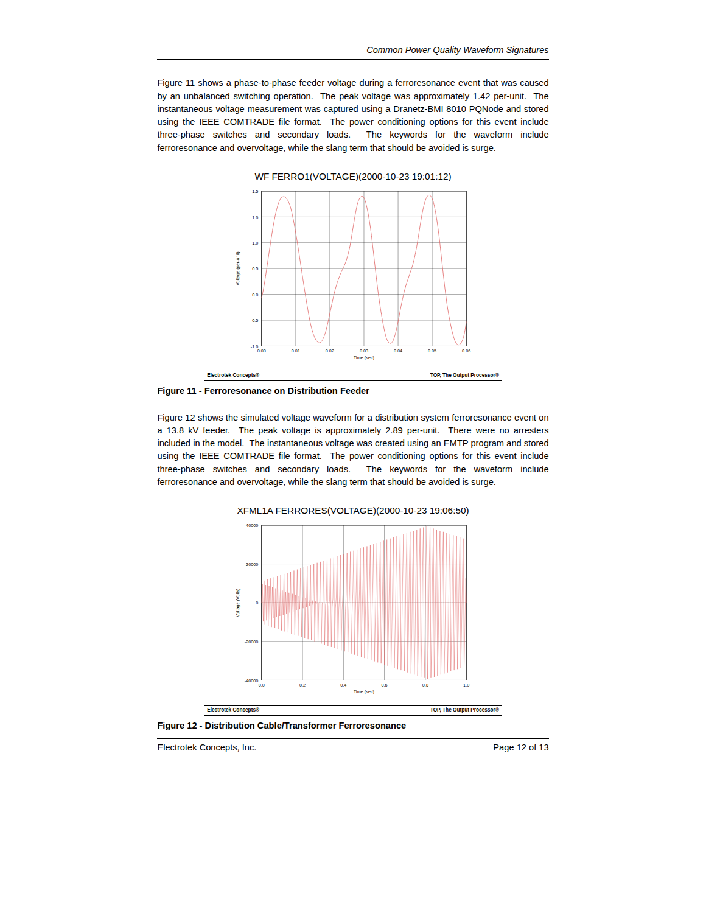Common Power Quality Waveform Signatures
Figure 11 shows a phase-to-phase feeder voltage during a ferroresonance event that was caused by an unbalanced switching operation. The peak voltage was approximately 1.42 per-unit. The instantaneous voltage measurement was captured using a Dranetz-BMI 8010 PQNode and stored using the IEEE COMTRADE file format. The power conditioning options for this event include three-phase switches and secondary loads. The keywords for the waveform include ferroresonance and overvoltage, while the slang term that should be avoided is surge.
WF FERRO1(VOLTAGE)(2000-10-23 19:01:12)
1.5 1.0 1.0 0.5 0.0 -0.5 -1.0 Voltage (per-unit) 0.00 0.01 0.02 0.03 0.04 0.05 0.06 Time (sec)
Electrotek Concepts® TOP, The Output Processor®
Figure 11 - Ferroresonance on Distribution Feeder
Figure 12 shows the simulated voltage waveform for a distribution system ferroresonance event on a 13.8 kV feeder. The peak voltage is approximately 2.89 per-unit. There were no arresters included in the model. The instantaneous voltage was created using an EMTP program and stored using the IEEE COMTRADE file format. The power conditioning options for this event include three-phase switches and secondary loads. The keywords for the waveform include ferroresonance and overvoltage, while the slang term that should be avoided is surge.
XFML1A FERRORES(VOLTAGE)(2000-10-23 19:06:50)
40000 20000 0 -20000 -40000 Voltage (Volts) 0.0 0.2 0.4 0.6 0.8 1.0 Time (sec)
Electrotek Concepts® TOP, The Output Processor®
Figure 12 - Distribution Cable/Transformer Ferroresonance
Electrotek Concepts, Inc. Page 12 of 13